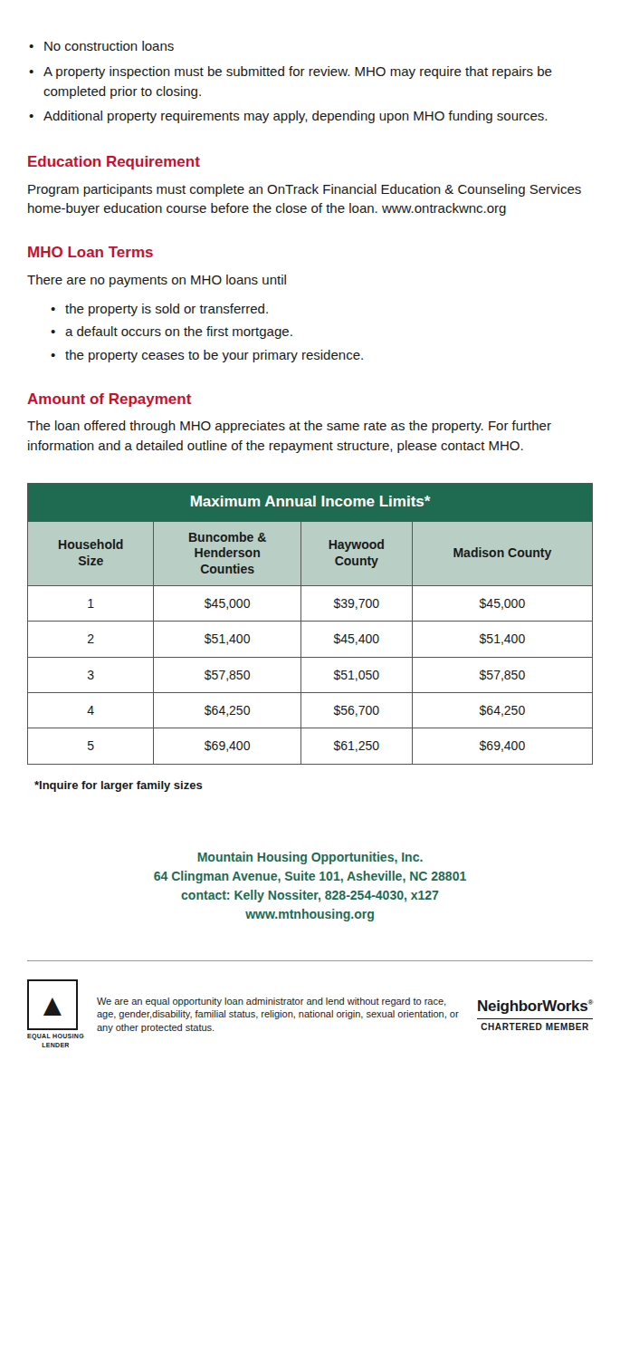No construction loans
A property inspection must be submitted for review. MHO may require that repairs be completed prior to closing.
Additional property requirements may apply, depending upon MHO funding sources.
Education Requirement
Program participants must complete an OnTrack Financial Education & Counseling Services home-buyer education course before the close of the loan. www.ontrackwnc.org
MHO Loan Terms
There are no payments on MHO loans until
the property is sold or transferred.
a default occurs on the first mortgage.
the property ceases to be your primary residence.
Amount of Repayment
The loan offered through MHO appreciates at the same rate as the property. For further information and a detailed outline of the repayment structure, please contact MHO.
Maximum Annual Income Limits*
| Household Size | Buncombe & Henderson Counties | Haywood County | Madison County |
| --- | --- | --- | --- |
| 1 | $45,000 | $39,700 | $45,000 |
| 2 | $51,400 | $45,400 | $51,400 |
| 3 | $57,850 | $51,050 | $57,850 |
| 4 | $64,250 | $56,700 | $64,250 |
| 5 | $69,400 | $61,250 | $69,400 |
*Inquire for larger family sizes
Mountain Housing Opportunities, Inc.
64 Clingman Avenue, Suite 101, Asheville, NC 28801
contact: Kelly Nossiter, 828-254-4030, x127
www.mtnhousing.org
▲
EQUAL HOUSING
LENDER
We are an equal opportunity loan administrator and lend without regard to race, age, gender,disability, familial status, religion, national origin, sexual orientation, or any other protected status.
NeighborWorks®
CHARTERED MEMBER